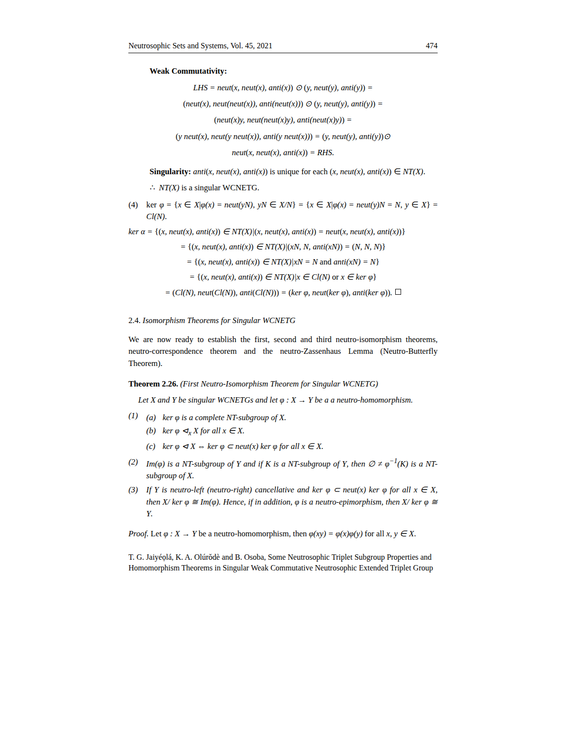Neutrosophic Sets and Systems, Vol. 45, 2021
474
Weak Commutativity:
LHS = neut(x, neut(x), anti(x)) ⊙ (y, neut(y), anti(y)) =
(neut(x), neut(neut(x)), anti(neut(x))) ⊙ (y, neut(y), anti(y)) =
(neut(x)y, neut(neut(x)y), anti(neut(x)y)) =
(y neut(x), neut(y neut(x)), anti(y neut(x))) = (y, neut(y), anti(y))⊙
neut(x, neut(x), anti(x)) = RHS.
Singularity: anti(x, neut(x), anti(x)) is unique for each (x, neut(x), anti(x)) ∈ NT(X).
∴ NT(X) is a singular WCNETG.
(4)
ker φ = {x ∈ X|φ(x) = neut(yN), yN ∈ X/N} = {x ∈ X|φ(x) = neut(y)N = N, y ∈ X} = Cl(N).
ker α = {(x, neut(x), anti(x)) ∈ NT(X)|(x, neut(x), anti(x)) = neut(x, neut(x), anti(x))}
= {(x, neut(x), anti(x)) ∈ NT(X)|(xN, N, anti(xN)) = (N, N, N)}
= {(x, neut(x), anti(x)) ∈ NT(X)|xN = N and anti(xN) = N}
= {(x, neut(x), anti(x)) ∈ NT(X)|x ∈ Cl(N) or x ∈ ker φ}
= (Cl(N), neut(Cl(N)), anti(Cl(N))) = (ker φ, neut(ker φ), anti(ker φ)).
2.4. Isomorphism Theorems for Singular WCNETG
We are now ready to establish the first, second and third neutro-isomorphism theorems, neutro-correspondence theorem and the neutro-Zassenhaus Lemma (Neutro-Butterfly Theorem).
Theorem 2.26. (First Neutro-Isomorphism Theorem for Singular WCNETG)
Let X and Y be singular WCNETGs and let φ : X → Y be a a neutro-homomorphism.
(1)
(a)
ker φ is a complete NT-subgroup of X.
(b)
ker φ ⊲x X for all x ∈ X.
(c)
ker φ ⊲ X ⇔ ker φ ⊂ neut(x) ker φ for all x ∈ X.
(2)
Im(φ) is a NT-subgroup of Y and if K is a NT-subgroup of Y, then ∅ ≠ φ−1(K) is a NT-subgroup of X.
(3)
If Y is neutro-left (neutro-right) cancellative and ker φ ⊂ neut(x) ker φ for all x ∈ X, then X/ ker φ ≅ Im(φ). Hence, if in addition, φ is a neutro-epimorphism, then X/ ker φ ≅ Y.
Proof. Let φ : X → Y be a neutro-homomorphism, then φ(xy) = φ(x)φ(y) for all x, y ∈ X.
T. G. Jaiyéọlá, K. A. Olúrŏdè and B. Osoba, Some Neutrosophic Triplet Subgroup Properties and Homomorphism Theorems in Singular Weak Commutative Neutrosophic Extended Triplet Group